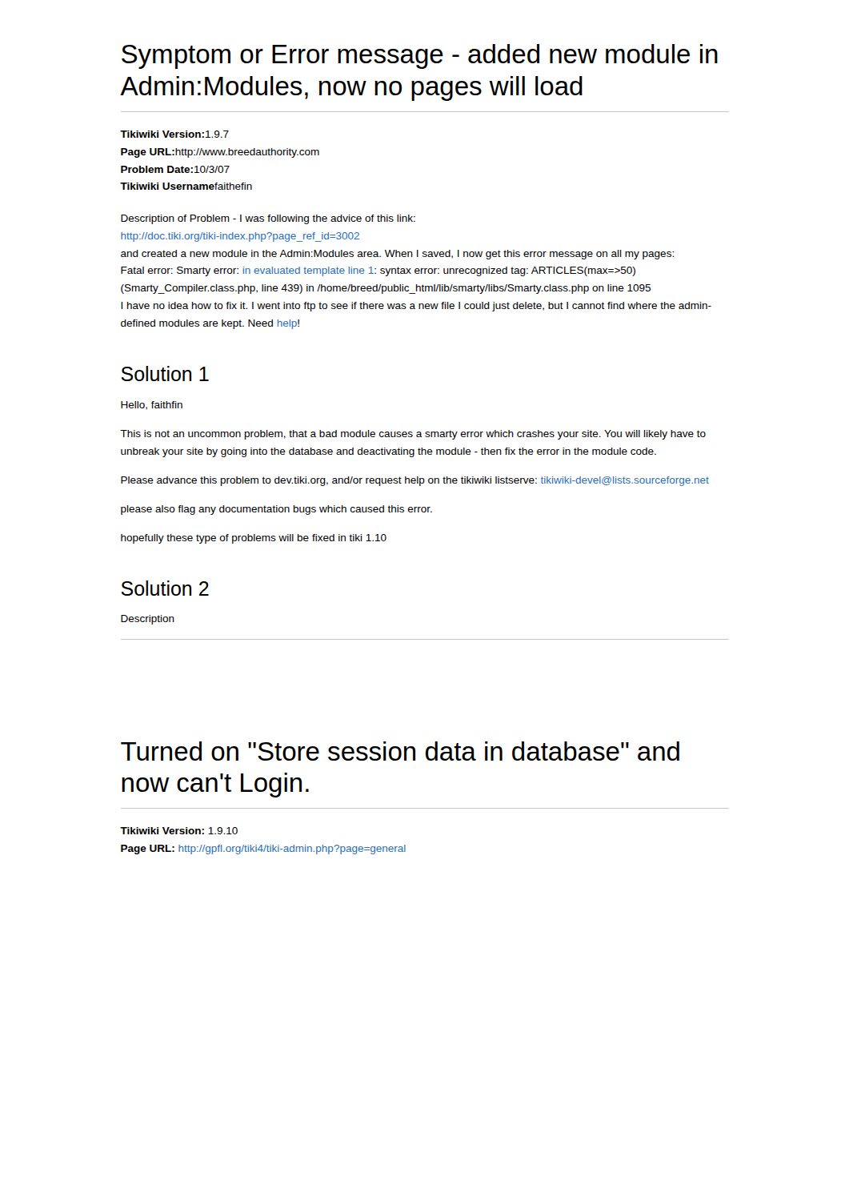Symptom or Error message - added new module in Admin:Modules, now no pages will load
Tikiwiki Version: 1.9.7
Page URL: http://www.breedauthority.com
Problem Date: 10/3/07
Tikiwiki Usernamefaithefin
Description of Problem - I was following the advice of this link:
http://doc.tiki.org/tiki-index.php?page_ref_id=3002
and created a new module in the Admin:Modules area. When I saved, I now get this error message on all my pages:
Fatal error: Smarty error: in evaluated template line 1: syntax error: unrecognized tag: ARTICLES(max=>50) (Smarty_Compiler.class.php, line 439) in /home/breed/public_html/lib/smarty/libs/Smarty.class.php on line 1095
I have no idea how to fix it. I went into ftp to see if there was a new file I could just delete, but I cannot find where the admin-defined modules are kept. Need help!
Solution 1
Hello, faithfin
This is not an uncommon problem, that a bad module causes a smarty error which crashes your site. You will likely have to unbreak your site by going into the database and deactivating the module - then fix the error in the module code.
Please advance this problem to dev.tiki.org, and/or request help on the tikiwiki listserve: tikiwiki-devel@lists.sourceforge.net
please also flag any documentation bugs which caused this error.
hopefully these type of problems will be fixed in tiki 1.10
Solution 2
Description
Turned on "Store session data in database" and now can't Login.
Tikiwiki Version: 1.9.10
Page URL: http://gpfl.org/tiki4/tiki-admin.php?page=general